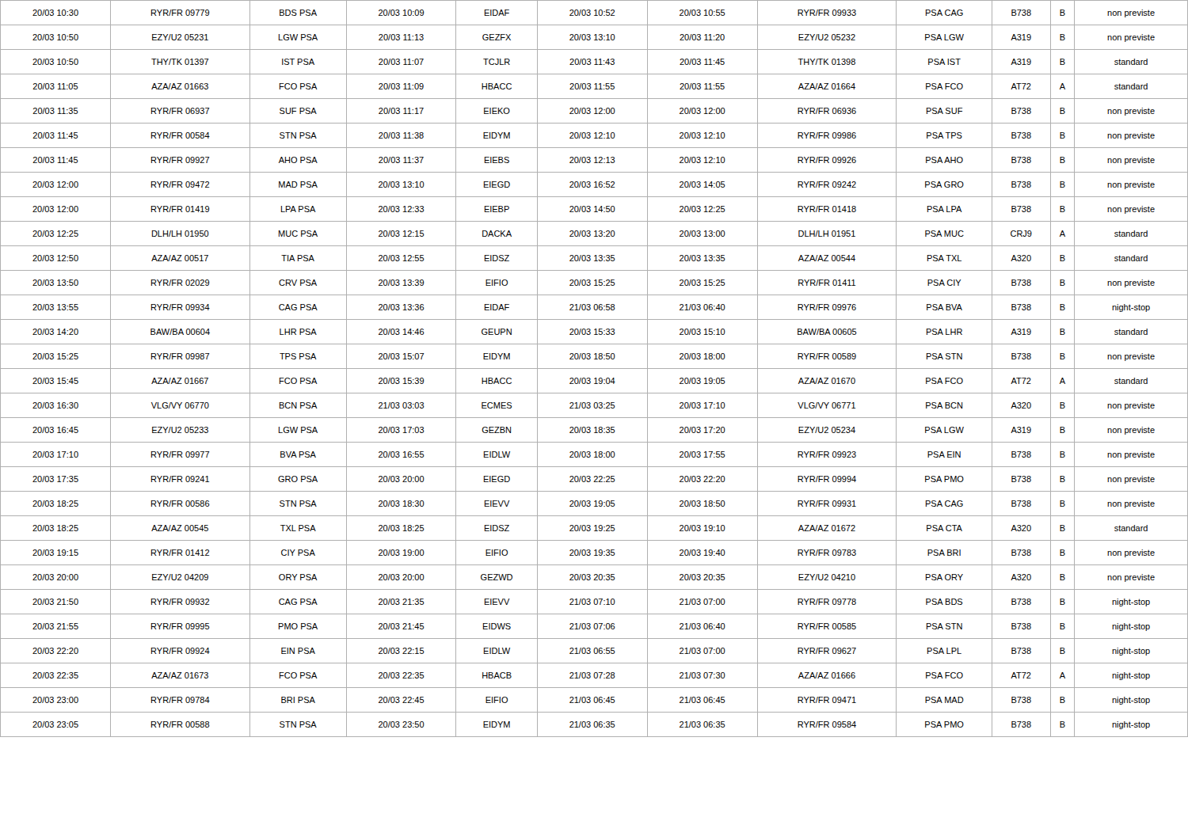| 20/03 10:30 | RYR/FR 09779 | BDS PSA | 20/03 10:09 | EIDAF | 20/03 10:52 | 20/03 10:55 | RYR/FR 09933 | PSA CAG | B738 | B | non previste |
| 20/03 10:50 | EZY/U2 05231 | LGW PSA | 20/03 11:13 | GEZFX | 20/03 13:10 | 20/03 11:20 | EZY/U2 05232 | PSA LGW | A319 | B | non previste |
| 20/03 10:50 | THY/TK 01397 | IST PSA | 20/03 11:07 | TCJLR | 20/03 11:43 | 20/03 11:45 | THY/TK 01398 | PSA IST | A319 | B | standard |
| 20/03 11:05 | AZA/AZ 01663 | FCO PSA | 20/03 11:09 | HBACC | 20/03 11:55 | 20/03 11:55 | AZA/AZ 01664 | PSA FCO | AT72 | A | standard |
| 20/03 11:35 | RYR/FR 06937 | SUF PSA | 20/03 11:17 | EIEKO | 20/03 12:00 | 20/03 12:00 | RYR/FR 06936 | PSA SUF | B738 | B | non previste |
| 20/03 11:45 | RYR/FR 00584 | STN PSA | 20/03 11:38 | EIDYM | 20/03 12:10 | 20/03 12:10 | RYR/FR 09986 | PSA TPS | B738 | B | non previste |
| 20/03 11:45 | RYR/FR 09927 | AHO PSA | 20/03 11:37 | EIEBS | 20/03 12:13 | 20/03 12:10 | RYR/FR 09926 | PSA AHO | B738 | B | non previste |
| 20/03 12:00 | RYR/FR 09472 | MAD PSA | 20/03 13:10 | EIEGD | 20/03 16:52 | 20/03 14:05 | RYR/FR 09242 | PSA GRO | B738 | B | non previste |
| 20/03 12:00 | RYR/FR 01419 | LPA PSA | 20/03 12:33 | EIEBP | 20/03 14:50 | 20/03 12:25 | RYR/FR 01418 | PSA LPA | B738 | B | non previste |
| 20/03 12:25 | DLH/LH 01950 | MUC PSA | 20/03 12:15 | DACKA | 20/03 13:20 | 20/03 13:00 | DLH/LH 01951 | PSA MUC | CRJ9 | A | standard |
| 20/03 12:50 | AZA/AZ 00517 | TIA PSA | 20/03 12:55 | EIDSZ | 20/03 13:35 | 20/03 13:35 | AZA/AZ 00544 | PSA TXL | A320 | B | standard |
| 20/03 13:50 | RYR/FR 02029 | CRV PSA | 20/03 13:39 | EIFIO | 20/03 15:25 | 20/03 15:25 | RYR/FR 01411 | PSA CIY | B738 | B | non previste |
| 20/03 13:55 | RYR/FR 09934 | CAG PSA | 20/03 13:36 | EIDAF | 21/03 06:58 | 21/03 06:40 | RYR/FR 09976 | PSA BVA | B738 | B | night-stop |
| 20/03 14:20 | BAW/BA 00604 | LHR PSA | 20/03 14:46 | GEUPN | 20/03 15:33 | 20/03 15:10 | BAW/BA 00605 | PSA LHR | A319 | B | standard |
| 20/03 15:25 | RYR/FR 09987 | TPS PSA | 20/03 15:07 | EIDYM | 20/03 18:50 | 20/03 18:00 | RYR/FR 00589 | PSA STN | B738 | B | non previste |
| 20/03 15:45 | AZA/AZ 01667 | FCO PSA | 20/03 15:39 | HBACC | 20/03 19:04 | 20/03 19:05 | AZA/AZ 01670 | PSA FCO | AT72 | A | standard |
| 20/03 16:30 | VLG/VY 06770 | BCN PSA | 21/03 03:03 | ECMES | 21/03 03:25 | 20/03 17:10 | VLG/VY 06771 | PSA BCN | A320 | B | non previste |
| 20/03 16:45 | EZY/U2 05233 | LGW PSA | 20/03 17:03 | GEZBN | 20/03 18:35 | 20/03 17:20 | EZY/U2 05234 | PSA LGW | A319 | B | non previste |
| 20/03 17:10 | RYR/FR 09977 | BVA PSA | 20/03 16:55 | EIDLW | 20/03 18:00 | 20/03 17:55 | RYR/FR 09923 | PSA EIN | B738 | B | non previste |
| 20/03 17:35 | RYR/FR 09241 | GRO PSA | 20/03 20:00 | EIEGD | 20/03 22:25 | 20/03 22:20 | RYR/FR 09994 | PSA PMO | B738 | B | non previste |
| 20/03 18:25 | RYR/FR 00586 | STN PSA | 20/03 18:30 | EIEVV | 20/03 19:05 | 20/03 18:50 | RYR/FR 09931 | PSA CAG | B738 | B | non previste |
| 20/03 18:25 | AZA/AZ 00545 | TXL PSA | 20/03 18:25 | EIDSZ | 20/03 19:25 | 20/03 19:10 | AZA/AZ 01672 | PSA CTA | A320 | B | standard |
| 20/03 19:15 | RYR/FR 01412 | CIY PSA | 20/03 19:00 | EIFIO | 20/03 19:35 | 20/03 19:40 | RYR/FR 09783 | PSA BRI | B738 | B | non previste |
| 20/03 20:00 | EZY/U2 04209 | ORY PSA | 20/03 20:00 | GEZWD | 20/03 20:35 | 20/03 20:35 | EZY/U2 04210 | PSA ORY | A320 | B | non previste |
| 20/03 21:50 | RYR/FR 09932 | CAG PSA | 20/03 21:35 | EIEVV | 21/03 07:10 | 21/03 07:00 | RYR/FR 09778 | PSA BDS | B738 | B | night-stop |
| 20/03 21:55 | RYR/FR 09995 | PMO PSA | 20/03 21:45 | EIDWS | 21/03 07:06 | 21/03 06:40 | RYR/FR 00585 | PSA STN | B738 | B | night-stop |
| 20/03 22:20 | RYR/FR 09924 | EIN PSA | 20/03 22:15 | EIDLW | 21/03 06:55 | 21/03 07:00 | RYR/FR 09627 | PSA LPL | B738 | B | night-stop |
| 20/03 22:35 | AZA/AZ 01673 | FCO PSA | 20/03 22:35 | HBACB | 21/03 07:28 | 21/03 07:30 | AZA/AZ 01666 | PSA FCO | AT72 | A | night-stop |
| 20/03 23:00 | RYR/FR 09784 | BRI PSA | 20/03 22:45 | EIFIO | 21/03 06:45 | 21/03 06:45 | RYR/FR 09471 | PSA MAD | B738 | B | night-stop |
| 20/03 23:05 | RYR/FR 00588 | STN PSA | 20/03 23:50 | EIDYM | 21/03 06:35 | 21/03 06:35 | RYR/FR 09584 | PSA PMO | B738 | B | night-stop |